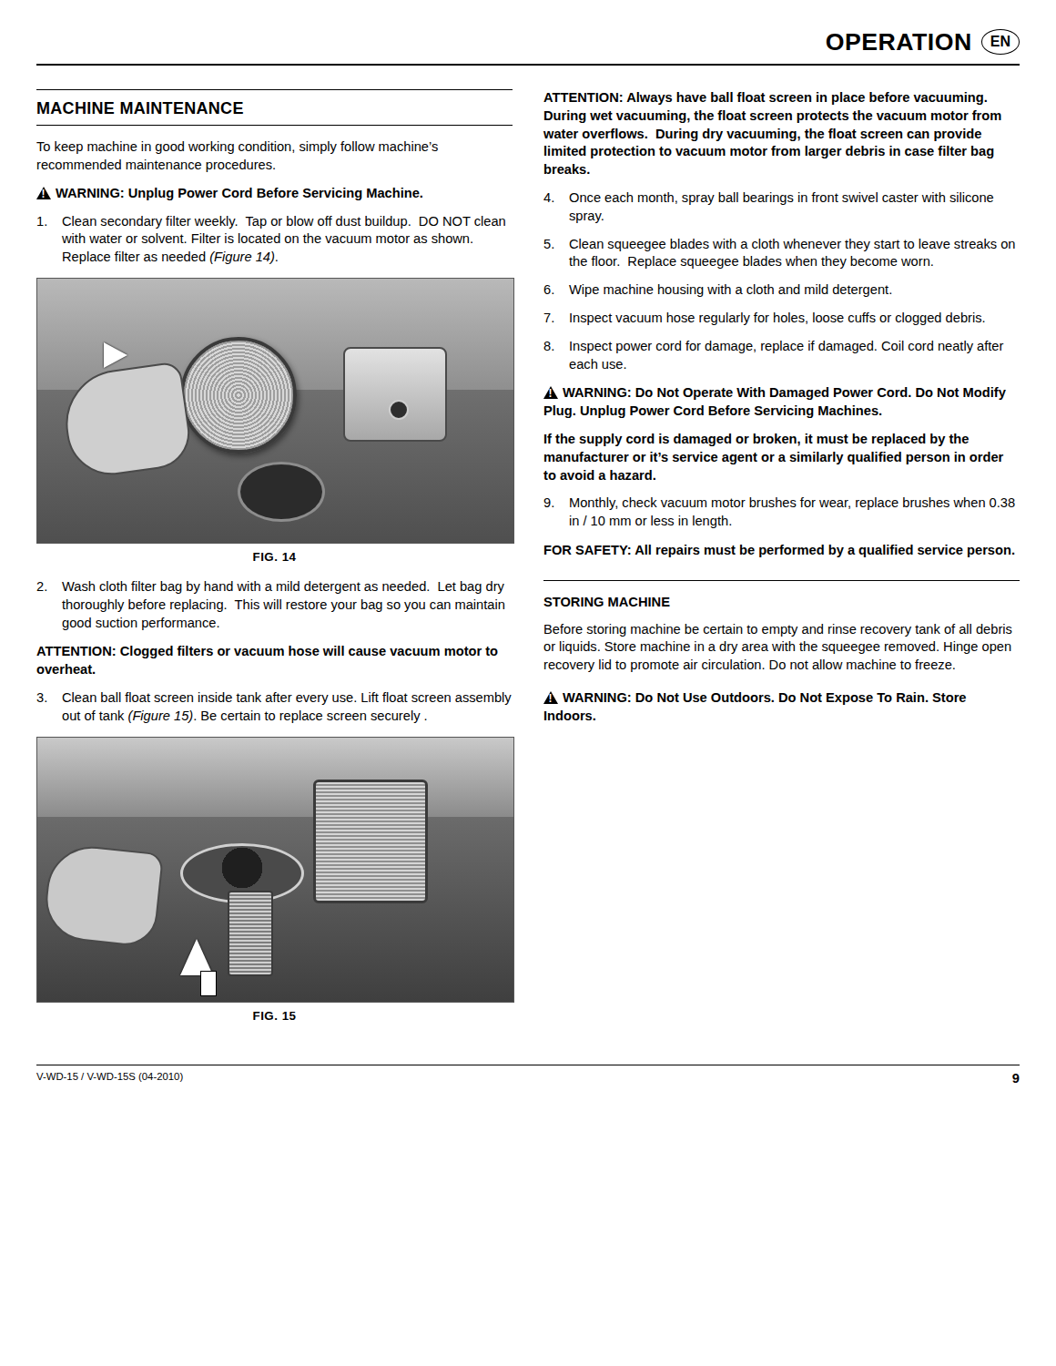OPERATION EN
MACHINE MAINTENANCE
To keep machine in good working condition, simply follow machine’s recommended maintenance procedures.
WARNING: Unplug Power Cord Before Servicing Machine.
Clean secondary filter weekly. Tap or blow off dust buildup. DO NOT clean with water or solvent. Filter is located on the vacuum motor as shown. Replace filter as needed (Figure 14).
FIG. 14
Wash cloth filter bag by hand with a mild detergent as needed. Let bag dry thoroughly before replacing. This will restore your bag so you can maintain good suction performance.
ATTENTION: Clogged filters or vacuum hose will cause vacuum motor to overheat.
Clean ball float screen inside tank after every use. Lift float screen assembly out of tank (Figure 15). Be certain to replace screen securely .
FIG. 15
ATTENTION: Always have ball float screen in place before vacuuming. During wet vacuuming, the float screen protects the vacuum motor from water overflows. During dry vacuuming, the float screen can provide limited protection to vacuum motor from larger debris in case filter bag breaks.
Once each month, spray ball bearings in front swivel caster with silicone spray.
Clean squeegee blades with a cloth whenever they start to leave streaks on the floor. Replace squeegee blades when they become worn.
Wipe machine housing with a cloth and mild detergent.
Inspect vacuum hose regularly for holes, loose cuffs or clogged debris.
Inspect power cord for damage, replace if damaged. Coil cord neatly after each use.
WARNING: Do Not Operate With Damaged Power Cord. Do Not Modify Plug. Unplug Power Cord Before Servicing Machines.
If the supply cord is damaged or broken, it must be replaced by the manufacturer or it’s service agent or a similarly qualified person in order to avoid a hazard.
Monthly, check vacuum motor brushes for wear, replace brushes when 0.38 in / 10 mm or less in length.
FOR SAFETY: All repairs must be performed by a qualified service person.
STORING MACHINE
Before storing machine be certain to empty and rinse recovery tank of all debris or liquids. Store machine in a dry area with the squeegee removed. Hinge open recovery lid to promote air circulation. Do not allow machine to freeze.
WARNING: Do Not Use Outdoors. Do Not Expose To Rain. Store Indoors.
V-WD-15 / V-WD-15S (04-2010) 9